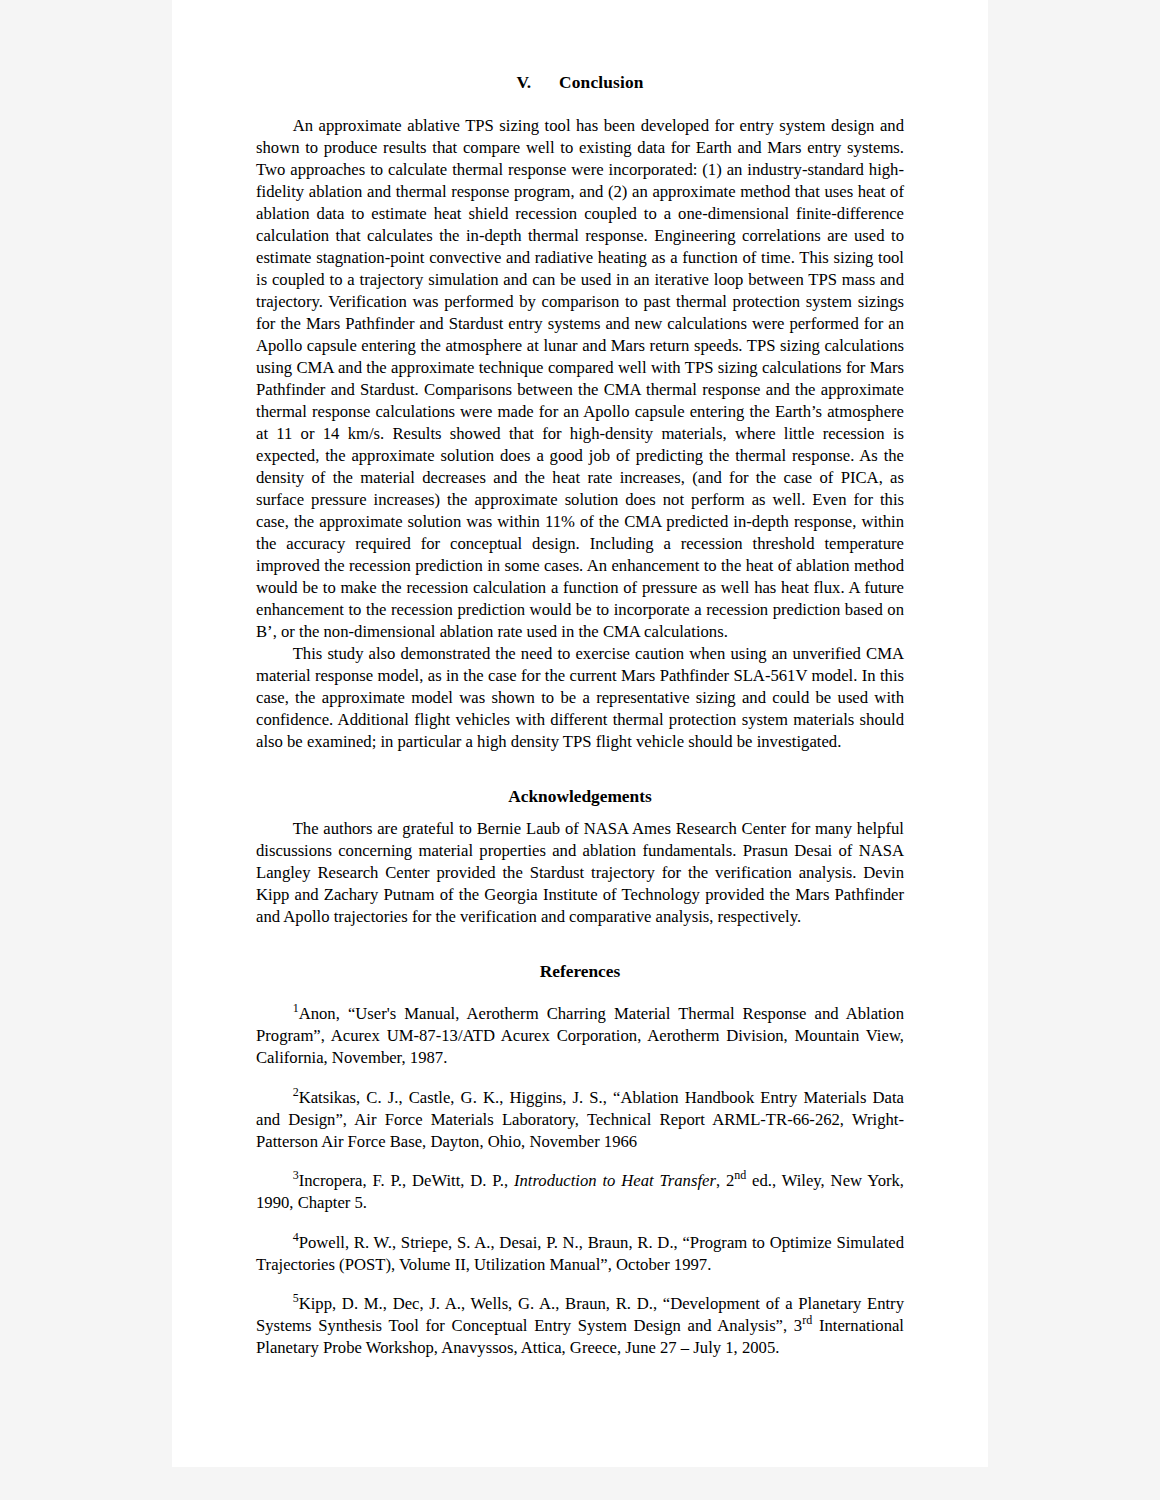V. Conclusion
An approximate ablative TPS sizing tool has been developed for entry system design and shown to produce results that compare well to existing data for Earth and Mars entry systems. Two approaches to calculate thermal response were incorporated: (1) an industry-standard high-fidelity ablation and thermal response program, and (2) an approximate method that uses heat of ablation data to estimate heat shield recession coupled to a one-dimensional finite-difference calculation that calculates the in-depth thermal response. Engineering correlations are used to estimate stagnation-point convective and radiative heating as a function of time. This sizing tool is coupled to a trajectory simulation and can be used in an iterative loop between TPS mass and trajectory. Verification was performed by comparison to past thermal protection system sizings for the Mars Pathfinder and Stardust entry systems and new calculations were performed for an Apollo capsule entering the atmosphere at lunar and Mars return speeds. TPS sizing calculations using CMA and the approximate technique compared well with TPS sizing calculations for Mars Pathfinder and Stardust. Comparisons between the CMA thermal response and the approximate thermal response calculations were made for an Apollo capsule entering the Earth’s atmosphere at 11 or 14 km/s. Results showed that for high-density materials, where little recession is expected, the approximate solution does a good job of predicting the thermal response. As the density of the material decreases and the heat rate increases, (and for the case of PICA, as surface pressure increases) the approximate solution does not perform as well. Even for this case, the approximate solution was within 11% of the CMA predicted in-depth response, within the accuracy required for conceptual design. Including a recession threshold temperature improved the recession prediction in some cases. An enhancement to the heat of ablation method would be to make the recession calculation a function of pressure as well has heat flux. A future enhancement to the recession prediction would be to incorporate a recession prediction based on B’, or the non-dimensional ablation rate used in the CMA calculations.
This study also demonstrated the need to exercise caution when using an unverified CMA material response model, as in the case for the current Mars Pathfinder SLA-561V model. In this case, the approximate model was shown to be a representative sizing and could be used with confidence. Additional flight vehicles with different thermal protection system materials should also be examined; in particular a high density TPS flight vehicle should be investigated.
Acknowledgements
The authors are grateful to Bernie Laub of NASA Ames Research Center for many helpful discussions concerning material properties and ablation fundamentals. Prasun Desai of NASA Langley Research Center provided the Stardust trajectory for the verification analysis. Devin Kipp and Zachary Putnam of the Georgia Institute of Technology provided the Mars Pathfinder and Apollo trajectories for the verification and comparative analysis, respectively.
References
1Anon, “User's Manual, Aerotherm Charring Material Thermal Response and Ablation Program”, Acurex UM-87-13/ATD Acurex Corporation, Aerotherm Division, Mountain View, California, November, 1987.
2Katsikas, C. J., Castle, G. K., Higgins, J. S., “Ablation Handbook Entry Materials Data and Design”, Air Force Materials Laboratory, Technical Report ARML-TR-66-262, Wright-Patterson Air Force Base, Dayton, Ohio, November 1966
3Incropera, F. P., DeWitt, D. P., Introduction to Heat Transfer, 2nd ed., Wiley, New York, 1990, Chapter 5.
4Powell, R. W., Striepe, S. A., Desai, P. N., Braun, R. D., “Program to Optimize Simulated Trajectories (POST), Volume II, Utilization Manual”, October 1997.
5Kipp, D. M., Dec, J. A., Wells, G. A., Braun, R. D., “Development of a Planetary Entry Systems Synthesis Tool for Conceptual Entry System Design and Analysis”, 3rd International Planetary Probe Workshop, Anavyssos, Attica, Greece, June 27 – July 1, 2005.